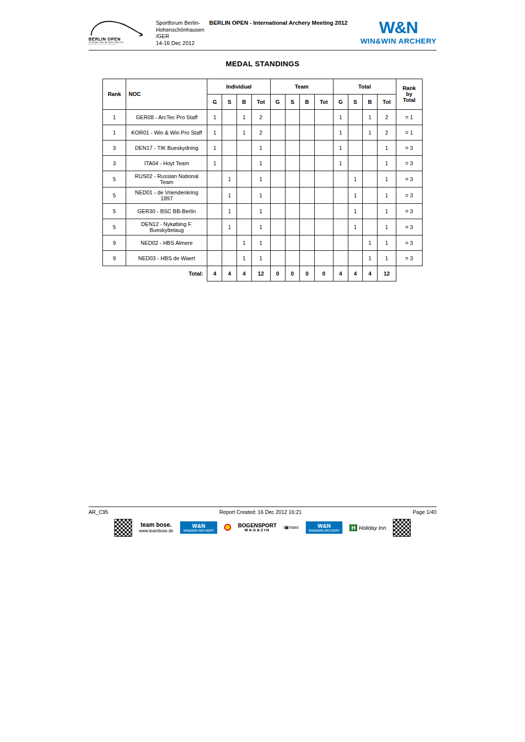BERLIN OPEN INTERNATIONAL ARCHERY MEETING BERLIN|GERMANY 14TH-16TH DECEMBER
Sportforum Berlin-
Hohenschönhausen
/GER
14-16 Dec 2012
BERLIN OPEN - International Archery Meeting 2012
W&N
WIN&WIN ARCHERY
MEDAL STANDINGS
| Rank | NOC | Individual | Team | Total | Rank by Total |
| --- | --- | --- | --- | --- | --- |
| G | S | B | Tot | G | S | B | Tot | G | S | B | Tot |
| 1 | GER08 - ArcTec Pro Staff | 1 | | 1 | 2 | | | | | 1 | | 1 | 2 | = 1 |
| 1 | KOR01 - Win & Win Pro Staff | 1 | | 1 | 2 | | | | | 1 | | 1 | 2 | = 1 |
| 3 | DEN17 - TIK Bueskydning | 1 | | | 1 | | | | | 1 | | | 1 | = 3 |
| 3 | ITA04 - Hoyt Team | 1 | | | 1 | | | | | 1 | | | 1 | = 3 |
| 5 | RUS02 - Russian National Team | | 1 | | 1 | | | | | | 1 | | 1 | = 3 |
| 5 | NED01 - de Vriendenkring 1897 | | 1 | | 1 | | | | | | 1 | | 1 | = 3 |
| 5 | GER30 - BSC BB-Berlin | | 1 | | 1 | | | | | | 1 | | 1 | = 3 |
| 5 | DEN12 - Nykøbing F. Bueskyttelaug | | 1 | | 1 | | | | | | 1 | | 1 | = 3 |
| 9 | NED02 - HBS Almere | | | 1 | 1 | | | | | | | 1 | 1 | = 3 |
| 9 | NED03 - HBS de Waert | | | 1 | 1 | | | | | | | 1 | 1 | = 3 |
| | Total: | 4 | 4 | 4 | 12 | 0 | 0 | 0 | 0 | 4 | 4 | 4 | 12 | |
AR_C95 Report Created: 16 Dec 2012 16:21 Page 1/40
team bose.
www.teambose.de
W&NWIN&WIN ARCHERY
BOGENSPORTMAGAZIN
i▣nseo
W&NWIN&WIN ARCHERY
HHoliday Inn